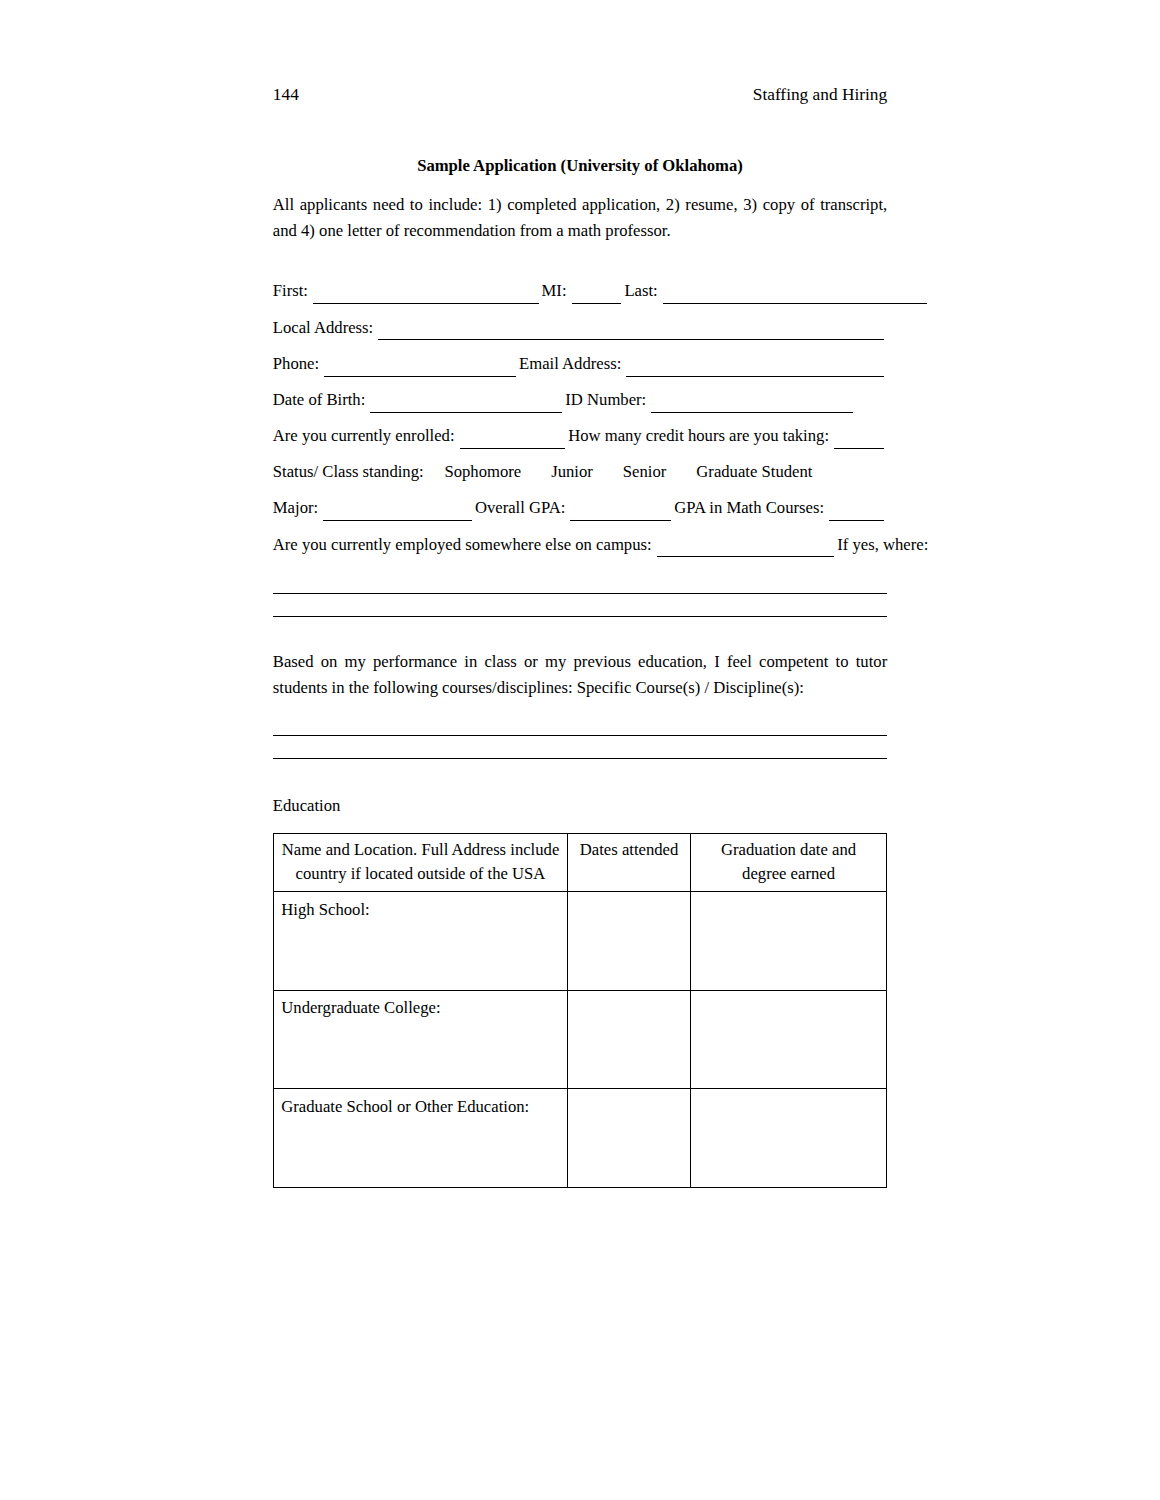144 Staffing and Hiring
Sample Application (University of Oklahoma)
All applicants need to include: 1) completed application, 2) resume, 3) copy of transcript, and 4) one letter of recommendation from a math professor.
First: MI: Last:
Local Address:
Phone: Email Address:
Date of Birth: ID Number:
Are you currently enrolled: How many credit hours are you taking:
Status/ Class standing: Sophomore Junior Senior Graduate Student
Major: Overall GPA: GPA in Math Courses:
Are you currently employed somewhere else on campus: If yes, where:
Based on my performance in class or my previous education, I feel competent to tutor students in the following courses/disciplines: Specific Course(s) / Discipline(s):
Education
| Name and Location. Full Address include country if located outside of the USA | Dates attended | Graduation date and degree earned |
| --- | --- | --- |
| High School: | | |
| Undergraduate College: | | |
| Graduate School or Other Education: | | |